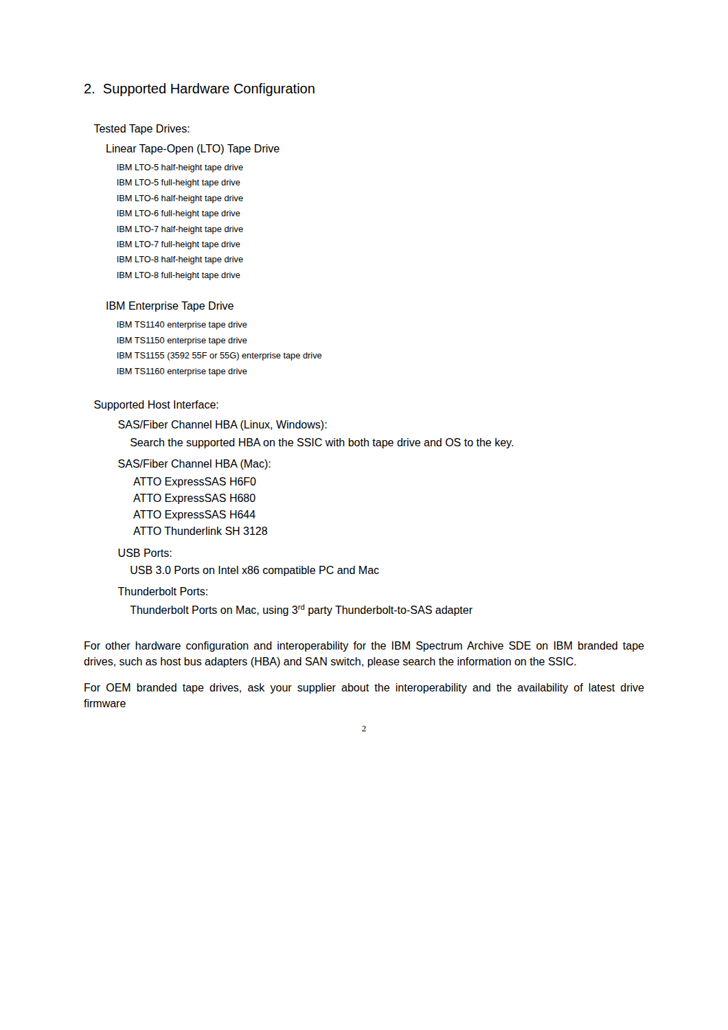2. Supported Hardware Configuration
Tested Tape Drives:
Linear Tape-Open (LTO) Tape Drive
IBM LTO-5 half-height tape drive
IBM LTO-5 full-height tape drive
IBM LTO-6 half-height tape drive
IBM LTO-6 full-height tape drive
IBM LTO-7 half-height tape drive
IBM LTO-7 full-height tape drive
IBM LTO-8 half-height tape drive
IBM LTO-8 full-height tape drive
IBM Enterprise Tape Drive
IBM TS1140 enterprise tape drive
IBM TS1150 enterprise tape drive
IBM TS1155 (3592 55F or 55G) enterprise tape drive
IBM TS1160 enterprise tape drive
Supported Host Interface:
SAS/Fiber Channel HBA (Linux, Windows):
Search the supported HBA on the SSIC with both tape drive and OS to the key.
SAS/Fiber Channel HBA (Mac):
ATTO ExpressSAS H6F0
ATTO ExpressSAS H680
ATTO ExpressSAS H644
ATTO Thunderlink SH 3128
USB Ports:
USB 3.0 Ports on Intel x86 compatible PC and Mac
Thunderbolt Ports:
Thunderbolt Ports on Mac, using 3rd party Thunderbolt-to-SAS adapter
For other hardware configuration and interoperability for the IBM Spectrum Archive SDE on IBM branded tape drives, such as host bus adapters (HBA) and SAN switch, please search the information on the SSIC.
For OEM branded tape drives, ask your supplier about the interoperability and the availability of latest drive firmware
2